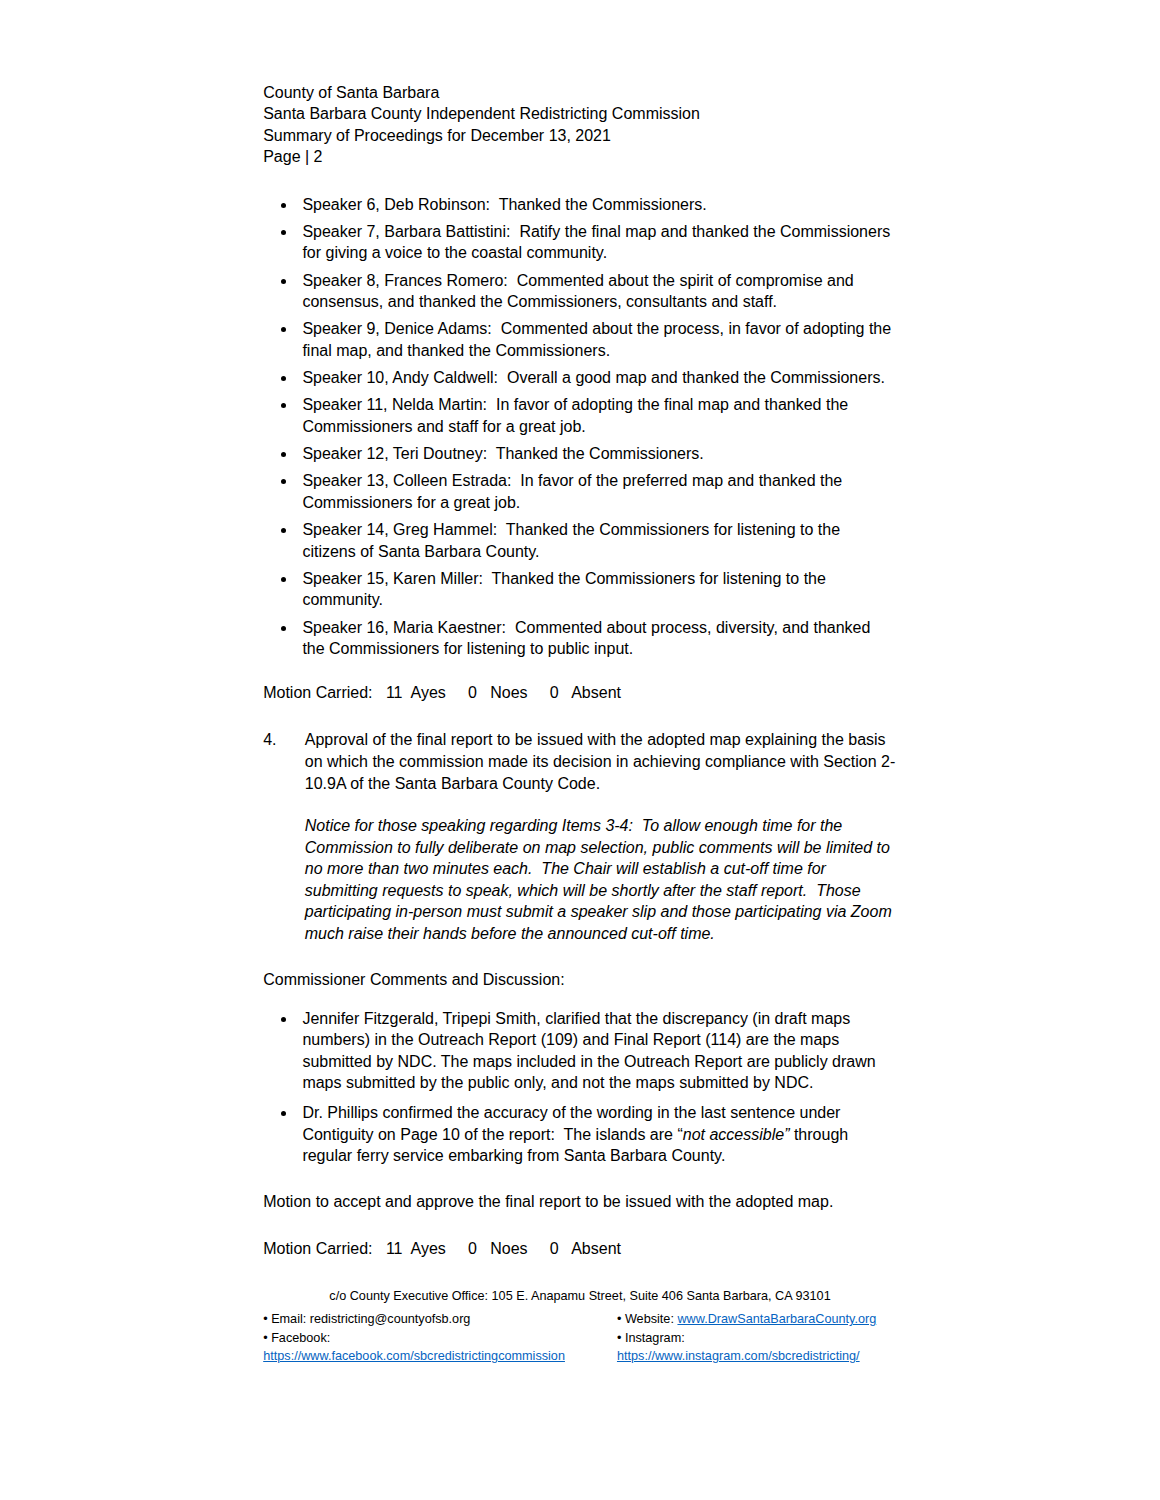County of Santa Barbara
Santa Barbara County Independent Redistricting Commission
Summary of Proceedings for December 13, 2021
Page | 2
Speaker 6, Deb Robinson: Thanked the Commissioners.
Speaker 7, Barbara Battistini: Ratify the final map and thanked the Commissioners for giving a voice to the coastal community.
Speaker 8, Frances Romero: Commented about the spirit of compromise and consensus, and thanked the Commissioners, consultants and staff.
Speaker 9, Denice Adams: Commented about the process, in favor of adopting the final map, and thanked the Commissioners.
Speaker 10, Andy Caldwell: Overall a good map and thanked the Commissioners.
Speaker 11, Nelda Martin: In favor of adopting the final map and thanked the Commissioners and staff for a great job.
Speaker 12, Teri Doutney: Thanked the Commissioners.
Speaker 13, Colleen Estrada: In favor of the preferred map and thanked the Commissioners for a great job.
Speaker 14, Greg Hammel: Thanked the Commissioners for listening to the citizens of Santa Barbara County.
Speaker 15, Karen Miller: Thanked the Commissioners for listening to the community.
Speaker 16, Maria Kaestner: Commented about process, diversity, and thanked the Commissioners for listening to public input.
Motion Carried: 11 Ayes 0 Noes 0 Absent
4. Approval of the final report to be issued with the adopted map explaining the basis on which the commission made its decision in achieving compliance with Section 2-10.9A of the Santa Barbara County Code.
Notice for those speaking regarding Items 3-4: To allow enough time for the Commission to fully deliberate on map selection, public comments will be limited to no more than two minutes each. The Chair will establish a cut-off time for submitting requests to speak, which will be shortly after the staff report. Those participating in-person must submit a speaker slip and those participating via Zoom much raise their hands before the announced cut-off time.
Commissioner Comments and Discussion:
Jennifer Fitzgerald, Tripepi Smith, clarified that the discrepancy (in draft maps numbers) in the Outreach Report (109) and Final Report (114) are the maps submitted by NDC. The maps included in the Outreach Report are publicly drawn maps submitted by the public only, and not the maps submitted by NDC.
Dr. Phillips confirmed the accuracy of the wording in the last sentence under Contiguity on Page 10 of the report: The islands are “not accessible” through regular ferry service embarking from Santa Barbara County.
Motion to accept and approve the final report to be issued with the adopted map.
Motion Carried: 11 Ayes 0 Noes 0 Absent
c/o County Executive Office: 105 E. Anapamu Street, Suite 406 Santa Barbara, CA 93101
| • Email: redistricting@countyofsb.org | • Website: www.DrawSantaBarbaraCounty.org |
| • Facebook: https://www.facebook.com/sbcredistrictingcommission | • Instagram: https://www.instagram.com/sbcredistricting/ |